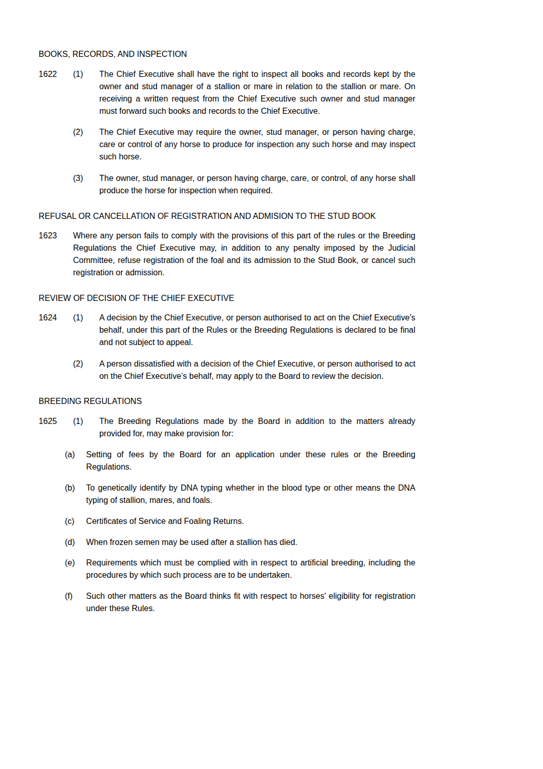Books, Records, and Inspection
1622
(1)
The Chief Executive shall have the right to inspect all books and records kept by the owner and stud manager of a stallion or mare in relation to the stallion or mare. On receiving a written request from the Chief Executive such owner and stud manager must forward such books and records to the Chief Executive.
(2)
The Chief Executive may require the owner, stud manager, or person having charge, care or control of any horse to produce for inspection any such horse and may inspect such horse.
(3)
The owner, stud manager, or person having charge, care, or control, of any horse shall produce the horse for inspection when required.
Refusal or Cancellation of Registration and Admision to the Stud Book
1623
Where any person fails to comply with the provisions of this part of the rules or the Breeding Regulations the Chief Executive may, in addition to any penalty imposed by the Judicial Committee, refuse registration of the foal and its admission to the Stud Book, or cancel such registration or admission.
Review of Decision of the Chief Executive
1624
(1)
A decision by the Chief Executive, or person authorised to act on the Chief Executive’s behalf, under this part of the Rules or the Breeding Regulations is declared to be final and not subject to appeal.
(2)
A person dissatisfied with a decision of the Chief Executive, or person authorised to act on the Chief Executive’s behalf, may apply to the Board to review the decision.
Breeding Regulations
1625
(1)
The Breeding Regulations made by the Board in addition to the matters already provided for, may make provision for:
(a)
Setting of fees by the Board for an application under these rules or the Breeding Regulations.
(b)
To genetically identify by DNA typing whether in the blood type or other means the DNA typing of stallion, mares, and foals.
(c)
Certificates of Service and Foaling Returns.
(d)
When frozen semen may be used after a stallion has died.
(e)
Requirements which must be complied with in respect to artificial breeding, including the procedures by which such process are to be undertaken.
(f)
Such other matters as the Board thinks fit with respect to horses' eligibility for registration under these Rules.